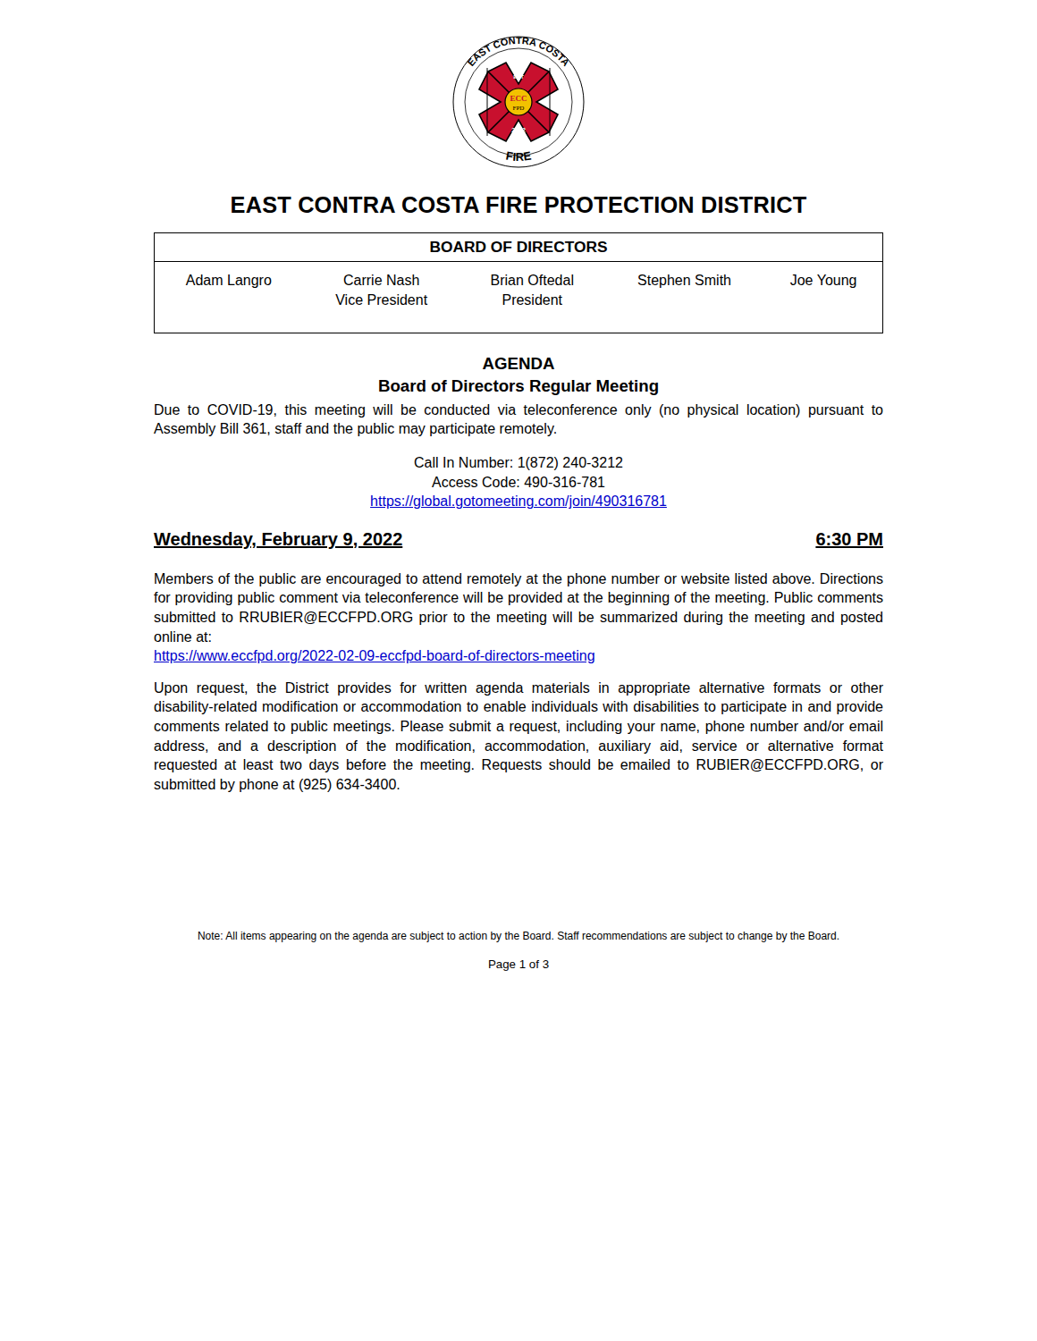EAST CONTRA COSTA FIRE ECC FPD EST 2002
EAST CONTRA COSTA FIRE PROTECTION DISTRICT
| BOARD OF DIRECTORS |
| --- |
| Adam Langro | Carrie Nash Vice President | Brian Oftedal President | Stephen Smith | Joe Young |
AGENDABoard of Directors Regular Meeting
Due to COVID-19, this meeting will be conducted via teleconference only (no physical location) pursuant to Assembly Bill 361, staff and the public may participate remotely.
Call In Number: 1(872) 240-3212
Access Code: 490-316-781
https://global.gotomeeting.com/join/490316781
Wednesday, February 9, 2022 6:30 PM
Members of the public are encouraged to attend remotely at the phone number or website listed above. Directions for providing public comment via teleconference will be provided at the beginning of the meeting. Public comments submitted to RRUBIER@ECCFPD.ORG prior to the meeting will be summarized during the meeting and posted online at:
https://www.eccfpd.org/2022-02-09-eccfpd-board-of-directors-meeting
Upon request, the District provides for written agenda materials in appropriate alternative formats or other disability-related modification or accommodation to enable individuals with disabilities to participate in and provide comments related to public meetings. Please submit a request, including your name, phone number and/or email address, and a description of the modification, accommodation, auxiliary aid, service or alternative format requested at least two days before the meeting. Requests should be emailed to RUBIER@ECCFPD.ORG, or submitted by phone at (925) 634-3400.
Note: All items appearing on the agenda are subject to action by the Board. Staff recommendations are subject to change by the Board.
Page 1 of 3